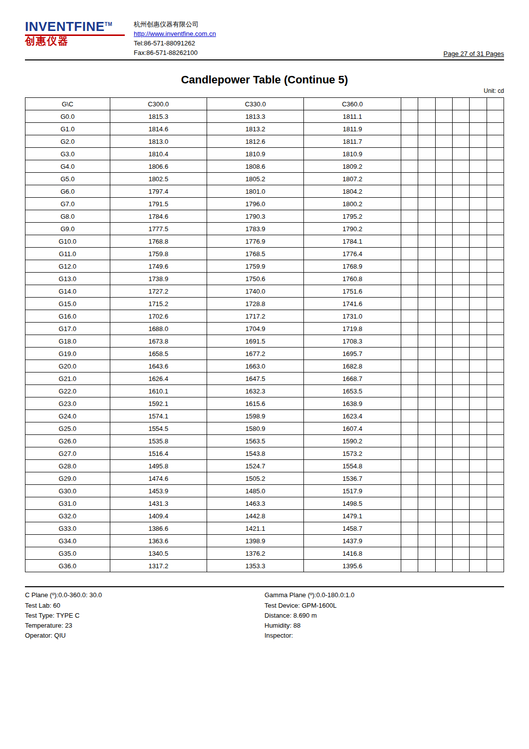INVENTFINETM
创惠仪器
杭州创惠仪器有限公司
http://www.inventfine.com.cn
Tel:86-571-88091262
Fax:86-571-88262100
Page 27 of 31 Pages
Candlepower Table (Continue 5)
Unit: cd
| G\C | C300.0 | C330.0 | C360.0 | | | | | | |
| G0.0 | 1815.3 | 1813.3 | 1811.1 | | | | | | |
| G1.0 | 1814.6 | 1813.2 | 1811.9 | | | | | | |
| G2.0 | 1813.0 | 1812.6 | 1811.7 | | | | | | |
| G3.0 | 1810.4 | 1810.9 | 1810.9 | | | | | | |
| G4.0 | 1806.6 | 1808.6 | 1809.2 | | | | | | |
| G5.0 | 1802.5 | 1805.2 | 1807.2 | | | | | | |
| G6.0 | 1797.4 | 1801.0 | 1804.2 | | | | | | |
| G7.0 | 1791.5 | 1796.0 | 1800.2 | | | | | | |
| G8.0 | 1784.6 | 1790.3 | 1795.2 | | | | | | |
| G9.0 | 1777.5 | 1783.9 | 1790.2 | | | | | | |
| G10.0 | 1768.8 | 1776.9 | 1784.1 | | | | | | |
| G11.0 | 1759.8 | 1768.5 | 1776.4 | | | | | | |
| G12.0 | 1749.6 | 1759.9 | 1768.9 | | | | | | |
| G13.0 | 1738.9 | 1750.6 | 1760.8 | | | | | | |
| G14.0 | 1727.2 | 1740.0 | 1751.6 | | | | | | |
| G15.0 | 1715.2 | 1728.8 | 1741.6 | | | | | | |
| G16.0 | 1702.6 | 1717.2 | 1731.0 | | | | | | |
| G17.0 | 1688.0 | 1704.9 | 1719.8 | | | | | | |
| G18.0 | 1673.8 | 1691.5 | 1708.3 | | | | | | |
| G19.0 | 1658.5 | 1677.2 | 1695.7 | | | | | | |
| G20.0 | 1643.6 | 1663.0 | 1682.8 | | | | | | |
| G21.0 | 1626.4 | 1647.5 | 1668.7 | | | | | | |
| G22.0 | 1610.1 | 1632.3 | 1653.5 | | | | | | |
| G23.0 | 1592.1 | 1615.6 | 1638.9 | | | | | | |
| G24.0 | 1574.1 | 1598.9 | 1623.4 | | | | | | |
| G25.0 | 1554.5 | 1580.9 | 1607.4 | | | | | | |
| G26.0 | 1535.8 | 1563.5 | 1590.2 | | | | | | |
| G27.0 | 1516.4 | 1543.8 | 1573.2 | | | | | | |
| G28.0 | 1495.8 | 1524.7 | 1554.8 | | | | | | |
| G29.0 | 1474.6 | 1505.2 | 1536.7 | | | | | | |
| G30.0 | 1453.9 | 1485.0 | 1517.9 | | | | | | |
| G31.0 | 1431.3 | 1463.3 | 1498.5 | | | | | | |
| G32.0 | 1409.4 | 1442.8 | 1479.1 | | | | | | |
| G33.0 | 1386.6 | 1421.1 | 1458.7 | | | | | | |
| G34.0 | 1363.6 | 1398.9 | 1437.9 | | | | | | |
| G35.0 | 1340.5 | 1376.2 | 1416.8 | | | | | | |
| G36.0 | 1317.2 | 1353.3 | 1395.6 | | | | | | |
| C Plane (º):0.0-360.0: 30.0 | Gamma Plane (º):0.0-180.0:1.0 |
| Test Lab: 60 | Test Device: GPM-1600L |
| Test Type: TYPE C | Distance: 8.690 m |
| Temperature: 23 | Humidity: 88 |
| Operator: QIU | Inspector: |